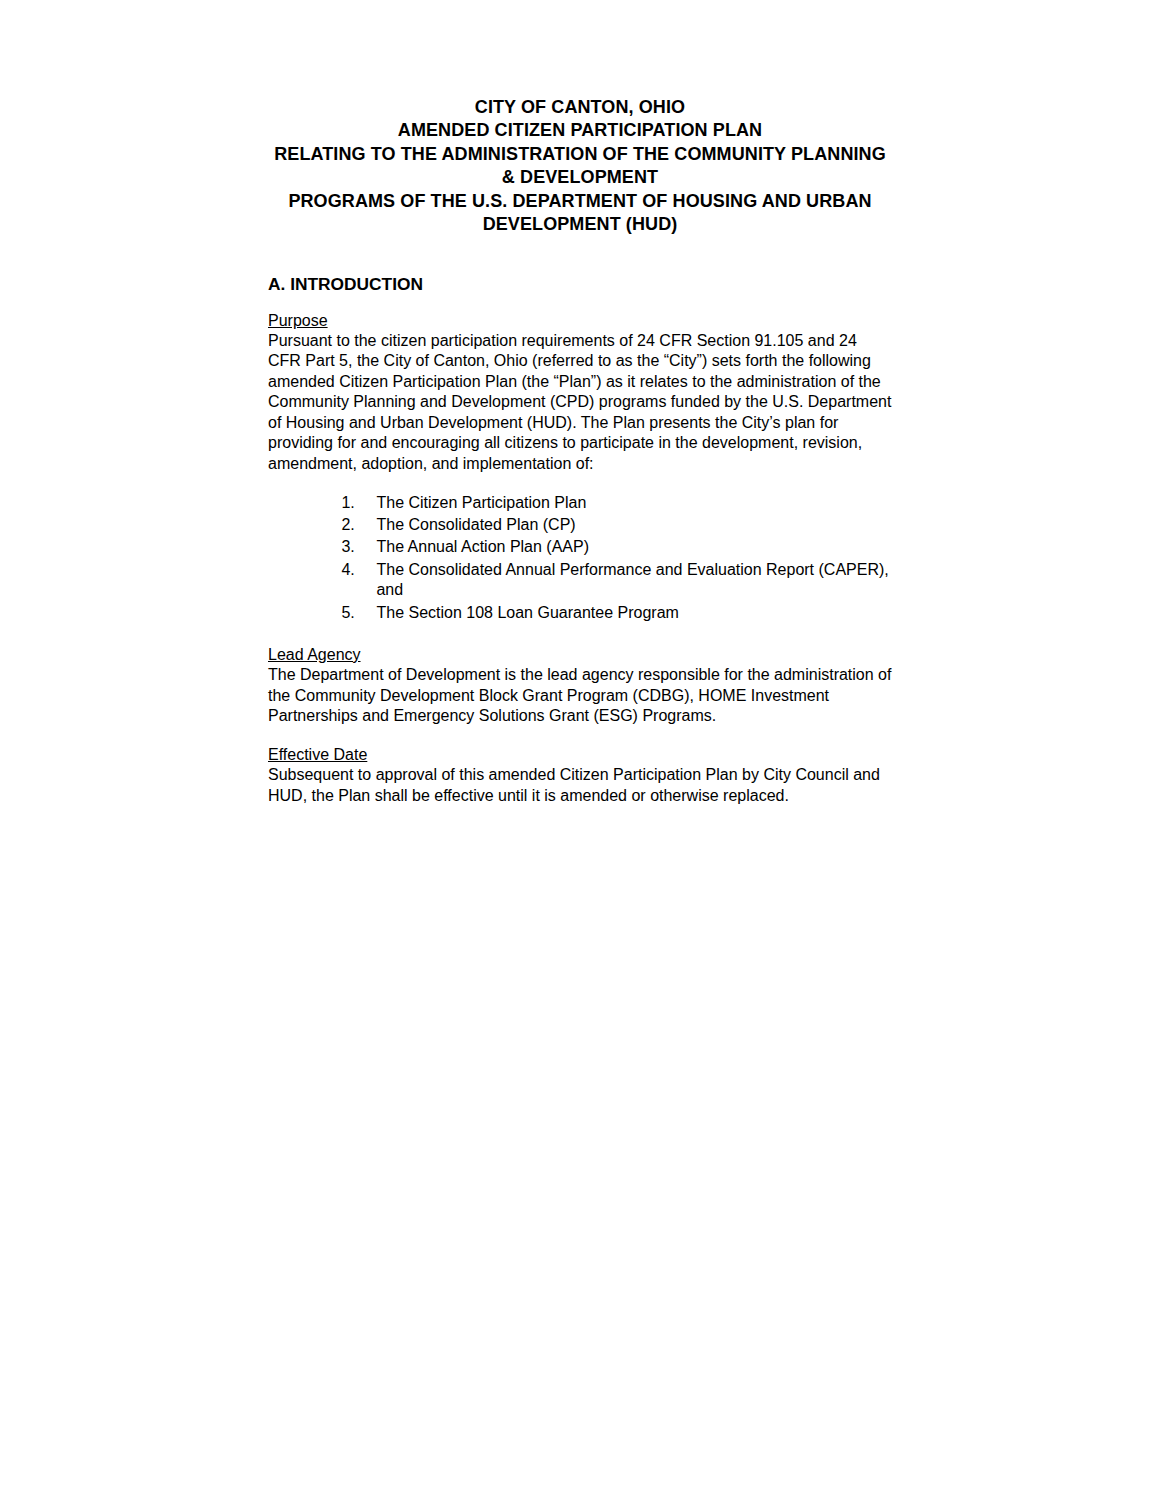CITY OF CANTON, OHIO AMENDED CITIZEN PARTICIPATION PLAN RELATING TO THE ADMINISTRATION OF THE COMMUNITY PLANNING & DEVELOPMENT PROGRAMS OF THE U.S. DEPARTMENT OF HOUSING AND URBAN DEVELOPMENT (HUD)
A. INTRODUCTION
Purpose
Pursuant to the citizen participation requirements of 24 CFR Section 91.105 and 24 CFR Part 5, the City of Canton, Ohio (referred to as the “City”) sets forth the following amended Citizen Participation Plan (the “Plan”) as it relates to the administration of the Community Planning and Development (CPD) programs funded by the U.S. Department of Housing and Urban Development (HUD). The Plan presents the City’s plan for providing for and encouraging all citizens to participate in the development, revision, amendment, adoption, and implementation of:
The Citizen Participation Plan
The Consolidated Plan (CP)
The Annual Action Plan (AAP)
The Consolidated Annual Performance and Evaluation Report (CAPER), and
The Section 108 Loan Guarantee Program
Lead Agency
The Department of Development is the lead agency responsible for the administration of the Community Development Block Grant Program (CDBG), HOME Investment Partnerships and Emergency Solutions Grant (ESG) Programs.
Effective Date
Subsequent to approval of this amended Citizen Participation Plan by City Council and HUD, the Plan shall be effective until it is amended or otherwise replaced.